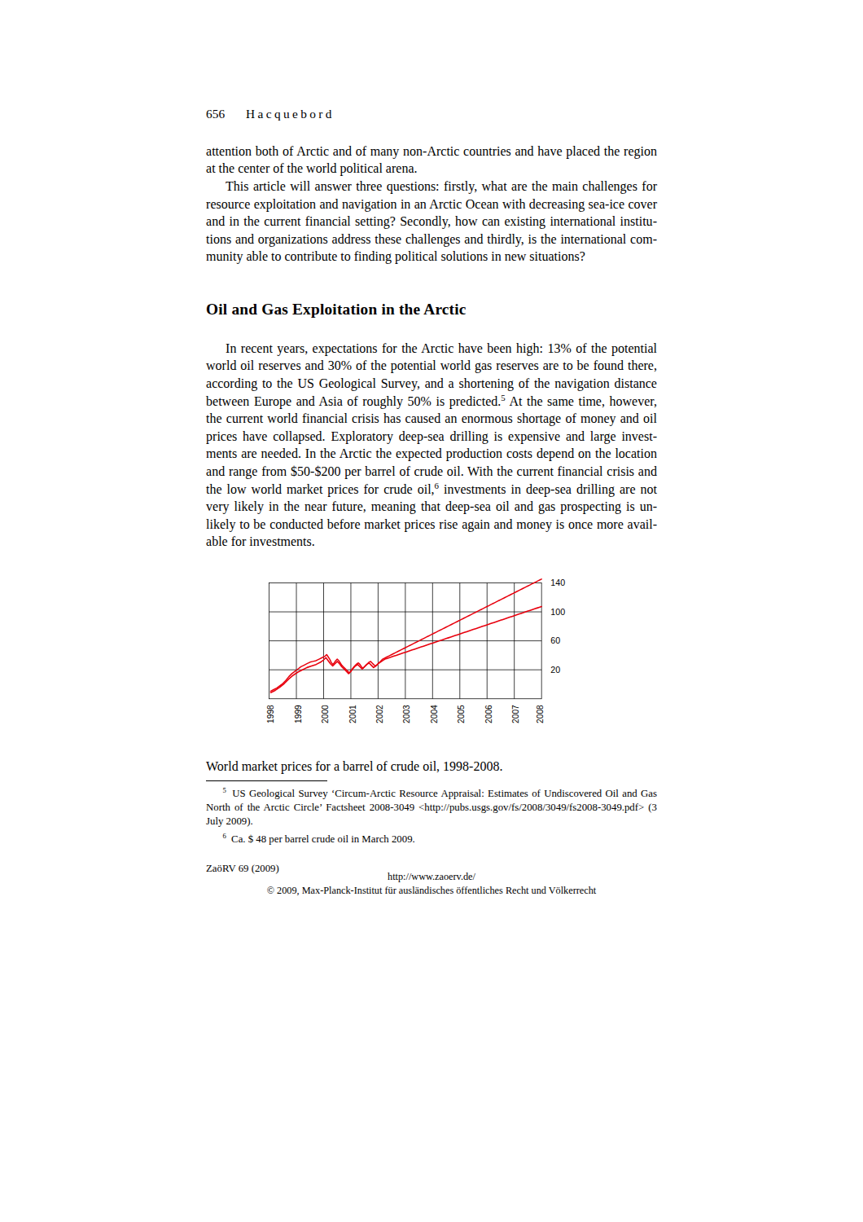656 Hacquebord
attention both of Arctic and of many non-Arctic countries and have placed the region at the center of the world political arena.
This article will answer three questions: firstly, what are the main challenges for resource exploitation and navigation in an Arctic Ocean with decreasing sea-ice cover and in the current financial setting? Secondly, how can existing international institutions and organizations address these challenges and thirdly, is the international community able to contribute to finding political solutions in new situations?
Oil and Gas Exploitation in the Arctic
In recent years, expectations for the Arctic have been high: 13% of the potential world oil reserves and 30% of the potential world gas reserves are to be found there, according to the US Geological Survey, and a shortening of the navigation distance between Europe and Asia of roughly 50% is predicted.5 At the same time, however, the current world financial crisis has caused an enormous shortage of money and oil prices have collapsed. Exploratory deep-sea drilling is expensive and large investments are needed. In the Arctic the expected production costs depend on the location and range from $50-$200 per barrel of crude oil. With the current financial crisis and the low world market prices for crude oil,6 investments in deep-sea drilling are not very likely in the near future, meaning that deep-sea oil and gas prospecting is unlikely to be conducted before market prices rise again and money is once more available for investments.
140 100 60 20 1998 1999 2000 2001 2002 2003 2004 2005 2006 2007 2008
World market prices for a barrel of crude oil, 1998-2008.
5 US Geological Survey ‘Circum-Arctic Resource Appraisal: Estimates of Undiscovered Oil and Gas North of the Arctic Circle’ Factsheet 2008-3049 <http://pubs.usgs.gov/fs/2008/3049/fs2008-3049.pdf> (3 July 2009).
6 Ca. $ 48 per barrel crude oil in March 2009.
ZaöRV 69 (2009)
http://www.zaoerv.de/
© 2009, Max-Planck-Institut für ausländisches öffentliches Recht und Völkerrecht